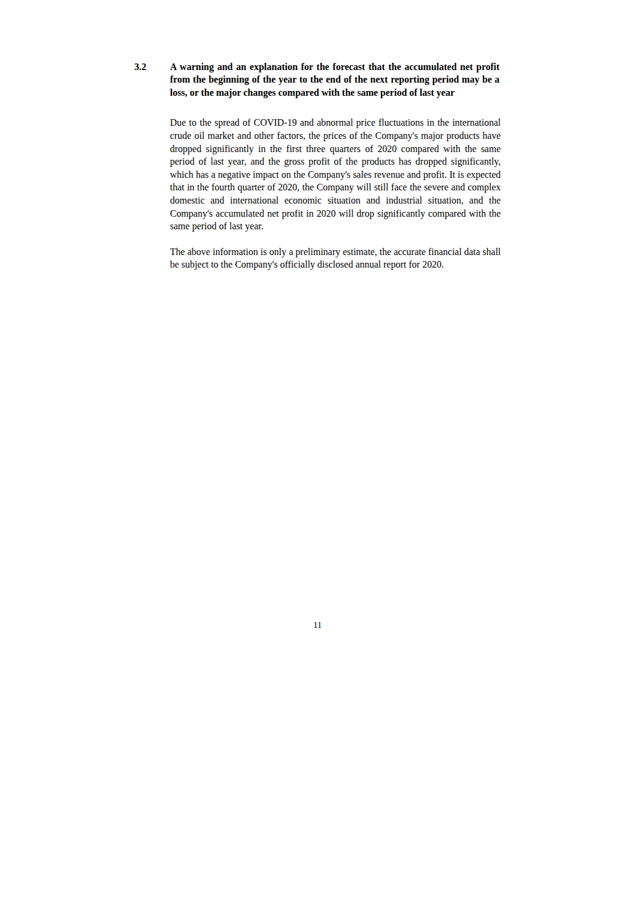3.2
A warning and an explanation for the forecast that the accumulated net profit from the beginning of the year to the end of the next reporting period may be a loss, or the major changes compared with the same period of last year
Due to the spread of COVID-19 and abnormal price fluctuations in the international crude oil market and other factors, the prices of the Company's major products have dropped significantly in the first three quarters of 2020 compared with the same period of last year, and the gross profit of the products has dropped significantly, which has a negative impact on the Company's sales revenue and profit. It is expected that in the fourth quarter of 2020, the Company will still face the severe and complex domestic and international economic situation and industrial situation, and the Company's accumulated net profit in 2020 will drop significantly compared with the same period of last year.
The above information is only a preliminary estimate, the accurate financial data shall be subject to the Company's officially disclosed annual report for 2020.
11